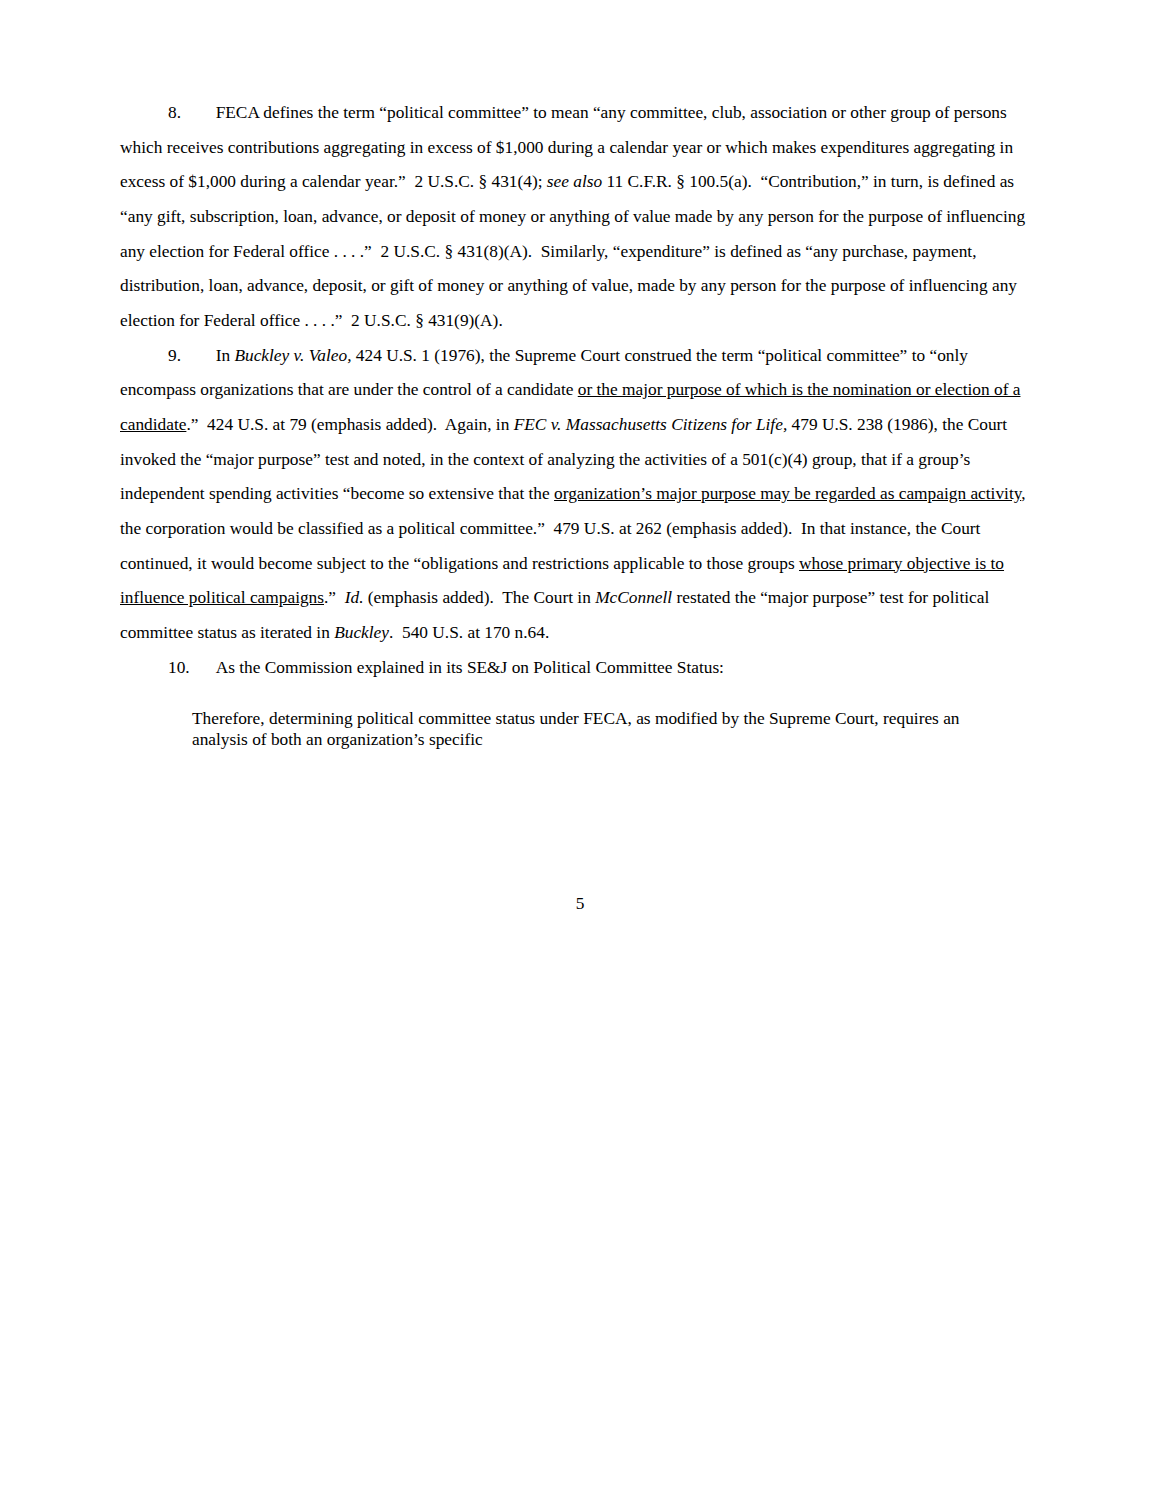8. FECA defines the term “political committee” to mean “any committee, club, association or other group of persons which receives contributions aggregating in excess of $1,000 during a calendar year or which makes expenditures aggregating in excess of $1,000 during a calendar year.” 2 U.S.C. § 431(4); see also 11 C.F.R. § 100.5(a). “Contribution,” in turn, is defined as “any gift, subscription, loan, advance, or deposit of money or anything of value made by any person for the purpose of influencing any election for Federal office . . . .” 2 U.S.C. § 431(8)(A). Similarly, “expenditure” is defined as “any purchase, payment, distribution, loan, advance, deposit, or gift of money or anything of value, made by any person for the purpose of influencing any election for Federal office . . . .” 2 U.S.C. § 431(9)(A).
9. In Buckley v. Valeo, 424 U.S. 1 (1976), the Supreme Court construed the term “political committee” to “only encompass organizations that are under the control of a candidate or the major purpose of which is the nomination or election of a candidate.” 424 U.S. at 79 (emphasis added). Again, in FEC v. Massachusetts Citizens for Life, 479 U.S. 238 (1986), the Court invoked the “major purpose” test and noted, in the context of analyzing the activities of a 501(c)(4) group, that if a group’s independent spending activities “become so extensive that the organization’s major purpose may be regarded as campaign activity, the corporation would be classified as a political committee.” 479 U.S. at 262 (emphasis added). In that instance, the Court continued, it would become subject to the “obligations and restrictions applicable to those groups whose primary objective is to influence political campaigns.” Id. (emphasis added). The Court in McConnell restated the “major purpose” test for political committee status as iterated in Buckley. 540 U.S. at 170 n.64.
10. As the Commission explained in its SE&J on Political Committee Status:
Therefore, determining political committee status under FECA, as modified by the Supreme Court, requires an analysis of both an organization’s specific
5